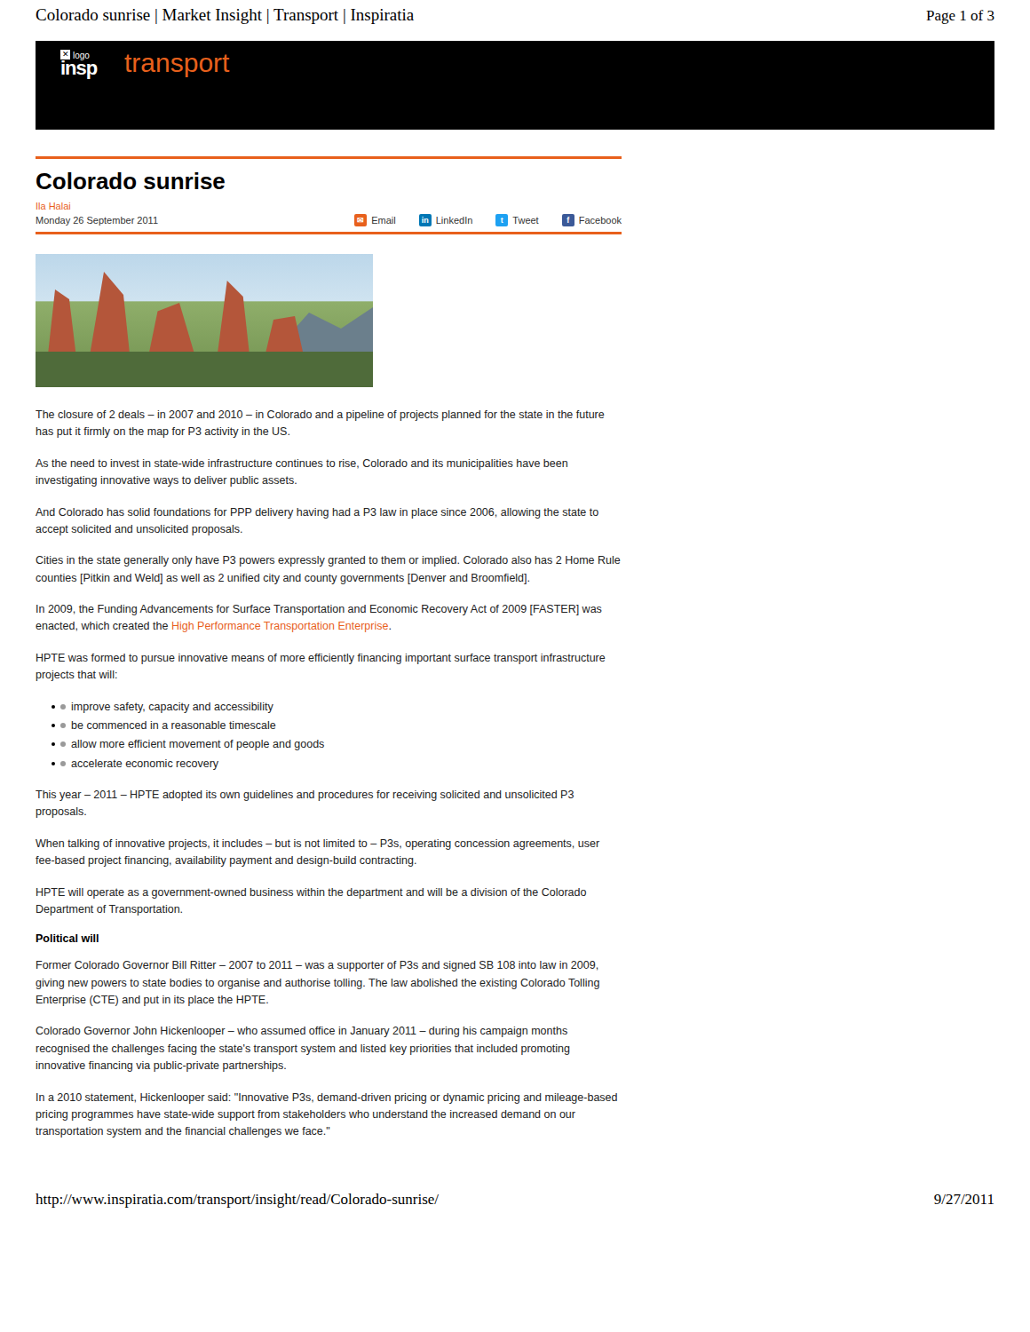Colorado sunrise | Market Insight | Transport | Inspiratia
Page 1 of 3
✕logo insp
transport
Colorado sunrise
Ila Halai
Monday 26 September 2011
✉Email in LinkedIn t Tweet f Facebook
The closure of 2 deals – in 2007 and 2010 – in Colorado and a pipeline of projects planned for the state in the future has put it firmly on the map for P3 activity in the US.
As the need to invest in state-wide infrastructure continues to rise, Colorado and its municipalities have been investigating innovative ways to deliver public assets.
And Colorado has solid foundations for PPP delivery having had a P3 law in place since 2006, allowing the state to accept solicited and unsolicited proposals.
Cities in the state generally only have P3 powers expressly granted to them or implied. Colorado also has 2 Home Rule counties [Pitkin and Weld] as well as 2 unified city and county governments [Denver and Broomfield].
In 2009, the Funding Advancements for Surface Transportation and Economic Recovery Act of 2009 [FASTER] was enacted, which created the High Performance Transportation Enterprise.
HPTE was formed to pursue innovative means of more efficiently financing important surface transport infrastructure projects that will:
improve safety, capacity and accessibility
be commenced in a reasonable timescale
allow more efficient movement of people and goods
accelerate economic recovery
This year – 2011 – HPTE adopted its own guidelines and procedures for receiving solicited and unsolicited P3 proposals.
When talking of innovative projects, it includes – but is not limited to – P3s, operating concession agreements, user fee-based project financing, availability payment and design-build contracting.
HPTE will operate as a government-owned business within the department and will be a division of the Colorado Department of Transportation.
Political will
Former Colorado Governor Bill Ritter – 2007 to 2011 – was a supporter of P3s and signed SB 108 into law in 2009, giving new powers to state bodies to organise and authorise tolling. The law abolished the existing Colorado Tolling Enterprise (CTE) and put in its place the HPTE.
Colorado Governor John Hickenlooper – who assumed office in January 2011 – during his campaign months recognised the challenges facing the state's transport system and listed key priorities that included promoting innovative financing via public-private partnerships.
In a 2010 statement, Hickenlooper said: "Innovative P3s, demand-driven pricing or dynamic pricing and mileage-based pricing programmes have state-wide support from stakeholders who understand the increased demand on our transportation system and the financial challenges we face."
http://www.inspiratia.com/transport/insight/read/Colorado-sunrise/
9/27/2011